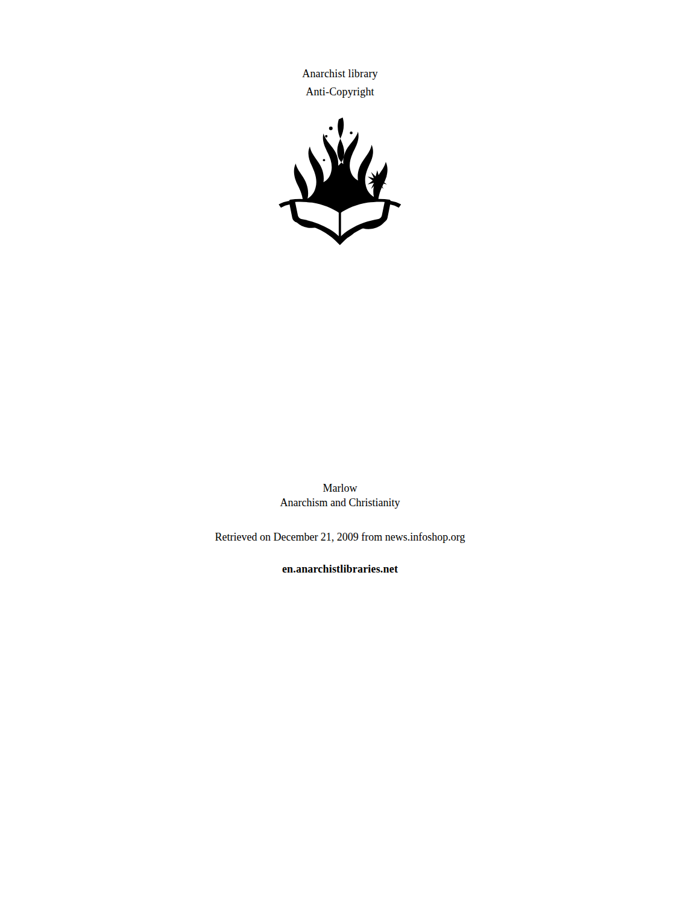Anarchist library
Anti-Copyright
Marlow
Anarchism and Christianity
Retrieved on December 21, 2009 from news.infoshop.org
en.anarchistlibraries.net